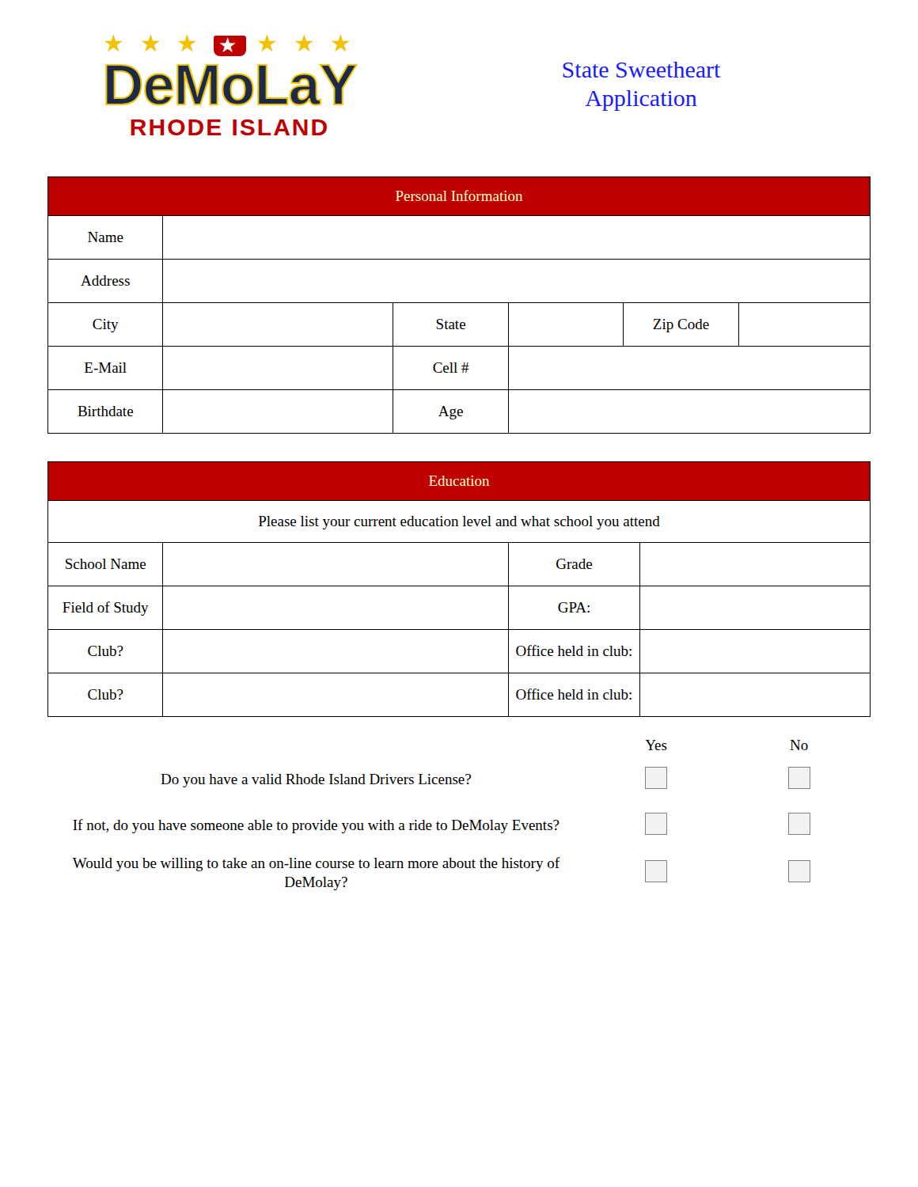★ ★ ★ ★ ★ ★ ★
De Mo La Y
RHODE ISLAND
State Sweetheart
Application
| Personal Information |
| --- |
| Name | |
| Address | |
| City | | State | | Zip Code | |
| E-Mail | | Cell # | |
| Birthdate | | Age | |
| Education |
| --- |
| Please list your current education level and what school you attend |
| School Name | | Grade | |
| Field of Study | | GPA: | |
| Club? | | Office held in club: | |
| Club? | | Office held in club: | |
| | Yes | No |
| Do you have a valid Rhode Island Drivers License? | | |
| If not, do you have someone able to provide you with a ride to DeMolay Events? | | |
| Would you be willing to take an on-line course to learn more about the history of DeMolay? | | |